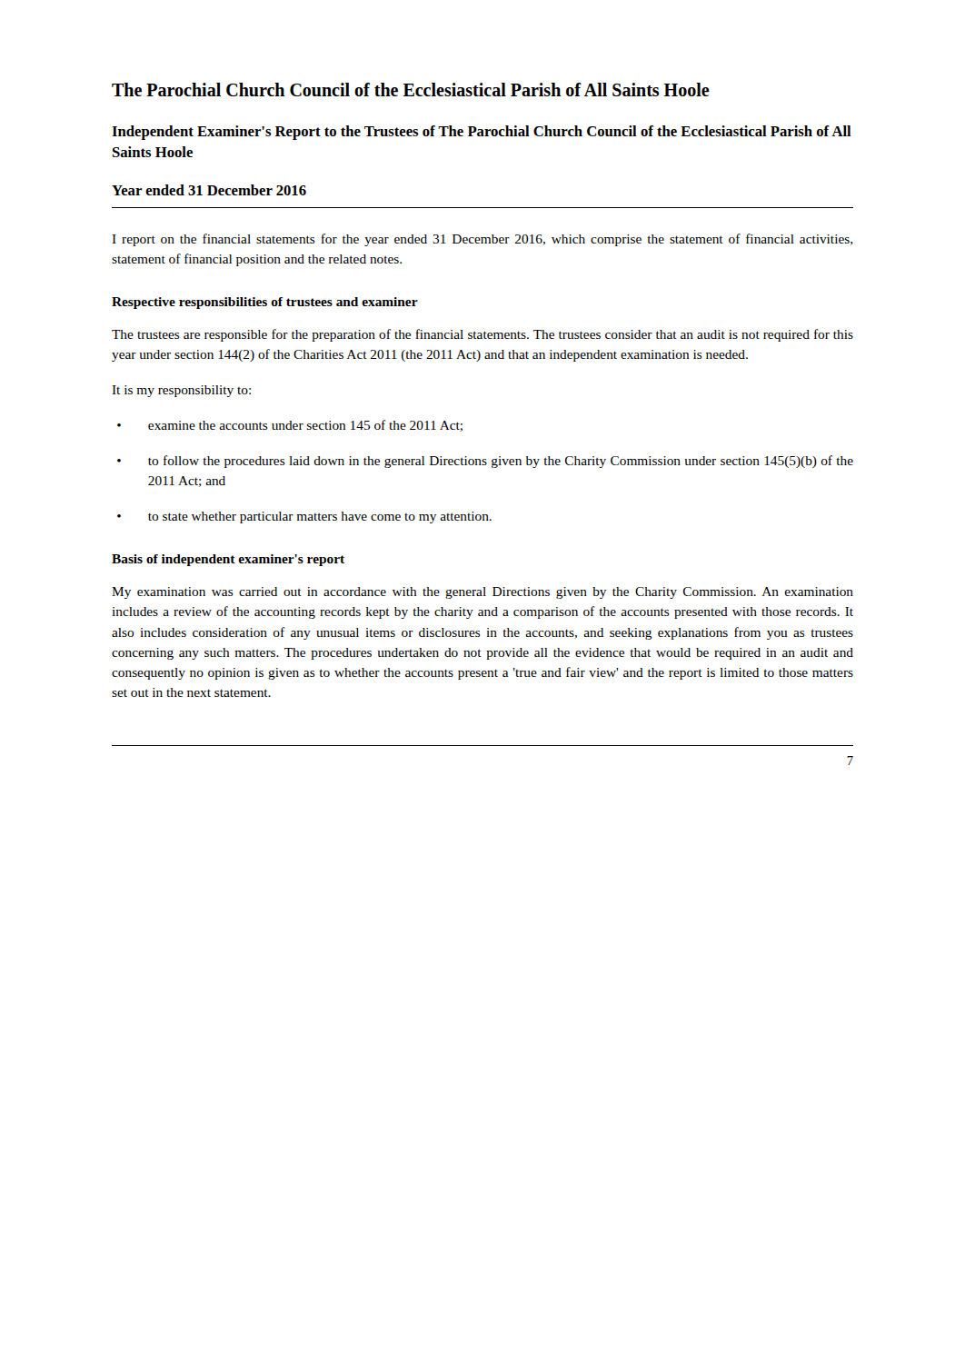The Parochial Church Council of the Ecclesiastical Parish of All Saints Hoole
Independent Examiner's Report to the Trustees of The Parochial Church Council of the Ecclesiastical Parish of All Saints Hoole
Year ended 31 December 2016
I report on the financial statements for the year ended 31 December 2016, which comprise the statement of financial activities, statement of financial position and the related notes.
Respective responsibilities of trustees and examiner
The trustees are responsible for the preparation of the financial statements. The trustees consider that an audit is not required for this year under section 144(2) of the Charities Act 2011 (the 2011 Act) and that an independent examination is needed.
It is my responsibility to:
examine the accounts under section 145 of the 2011 Act;
to follow the procedures laid down in the general Directions given by the Charity Commission under section 145(5)(b) of the 2011 Act; and
to state whether particular matters have come to my attention.
Basis of independent examiner's report
My examination was carried out in accordance with the general Directions given by the Charity Commission. An examination includes a review of the accounting records kept by the charity and a comparison of the accounts presented with those records. It also includes consideration of any unusual items or disclosures in the accounts, and seeking explanations from you as trustees concerning any such matters. The procedures undertaken do not provide all the evidence that would be required in an audit and consequently no opinion is given as to whether the accounts present a 'true and fair view' and the report is limited to those matters set out in the next statement.
7